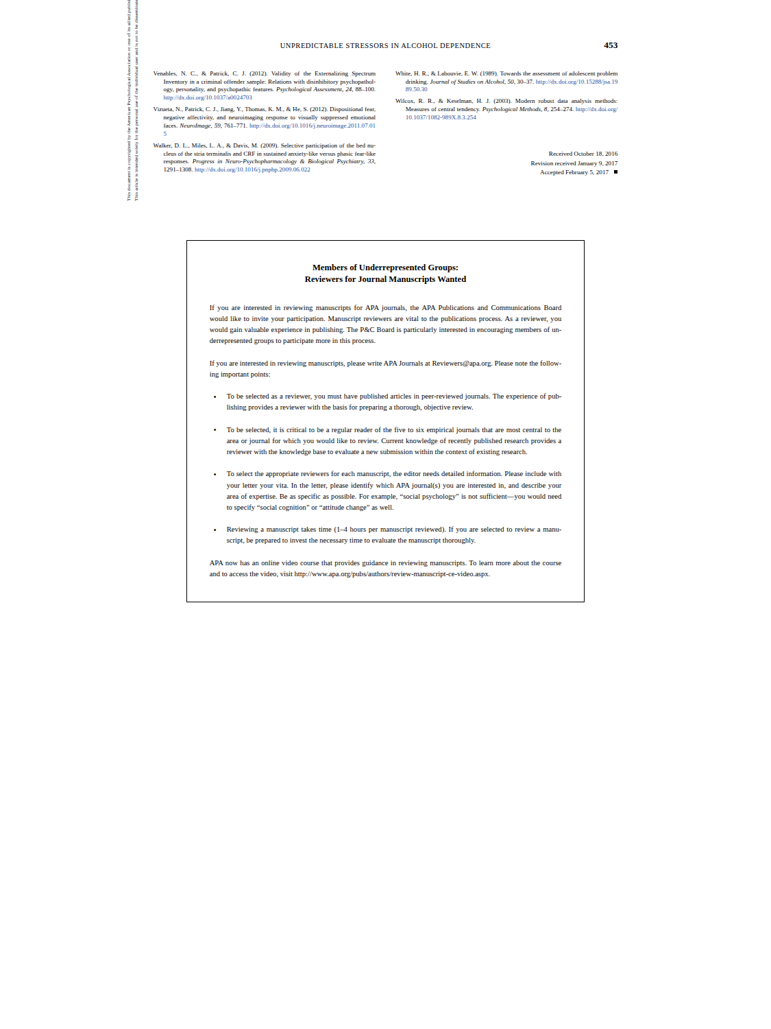This document is copyrighted by the American Psychological Association or one of its allied publishers. This article is intended solely for the personal use of the individual user and is not to be disseminated broadly.
UNPREDICTABLE STRESSORS IN ALCOHOL DEPENDENCE
453
Venables, N. C., & Patrick, C. J. (2012). Validity of the Externalizing Spectrum Inventory in a criminal offender sample: Relations with disinhibitory psychopathology, personality, and psychopathic features. Psychological Assessment, 24, 88–100. http://dx.doi.org/10.1037/a0024703
Vizueta, N., Patrick, C. J., Jiang, Y., Thomas, K. M., & He, S. (2012). Dispositional fear, negative affectivity, and neuroimaging response to visually suppressed emotional faces. NeuroImage, 59, 761–771. http://dx.doi.org/10.1016/j.neuroimage.2011.07.015
Walker, D. L., Miles, L. A., & Davis, M. (2009). Selective participation of the bed nucleus of the stria terminalis and CRF in sustained anxiety-like versus phasic fear-like responses. Progress in Neuro-Psychopharmacology & Biological Psychiatry, 33, 1291–1308. http://dx.doi.org/10.1016/j.pnpbp.2009.06.022
White, H. R., & Labouvie, E. W. (1989). Towards the assessment of adolescent problem drinking. Journal of Studies on Alcohol, 50, 30–37. http://dx.doi.org/10.15288/jsa.1989.50.30
Wilcox, R. R., & Keselman, H. J. (2003). Modern robust data analysis methods: Measures of central tendency. Psychological Methods, 8, 254–274. http://dx.doi.org/10.1037/1082-989X.8.3.254
Received October 18, 2016
Revision received January 9, 2017
Accepted February 5, 2017
Members of Underrepresented Groups:
Reviewers for Journal Manuscripts Wanted
If you are interested in reviewing manuscripts for APA journals, the APA Publications and Communications Board would like to invite your participation. Manuscript reviewers are vital to the publications process. As a reviewer, you would gain valuable experience in publishing. The P&C Board is particularly interested in encouraging members of underrepresented groups to participate more in this process.
If you are interested in reviewing manuscripts, please write APA Journals at Reviewers@apa.org. Please note the following important points:
To be selected as a reviewer, you must have published articles in peer-reviewed journals. The experience of publishing provides a reviewer with the basis for preparing a thorough, objective review.
To be selected, it is critical to be a regular reader of the five to six empirical journals that are most central to the area or journal for which you would like to review. Current knowledge of recently published research provides a reviewer with the knowledge base to evaluate a new submission within the context of existing research.
To select the appropriate reviewers for each manuscript, the editor needs detailed information. Please include with your letter your vita. In the letter, please identify which APA journal(s) you are interested in, and describe your area of expertise. Be as specific as possible. For example, “social psychology” is not sufficient—you would need to specify “social cognition” or “attitude change” as well.
Reviewing a manuscript takes time (1–4 hours per manuscript reviewed). If you are selected to review a manuscript, be prepared to invest the necessary time to evaluate the manuscript thoroughly.
APA now has an online video course that provides guidance in reviewing manuscripts. To learn more about the course and to access the video, visit http://www.apa.org/pubs/authors/review-manuscript-ce-video.aspx.